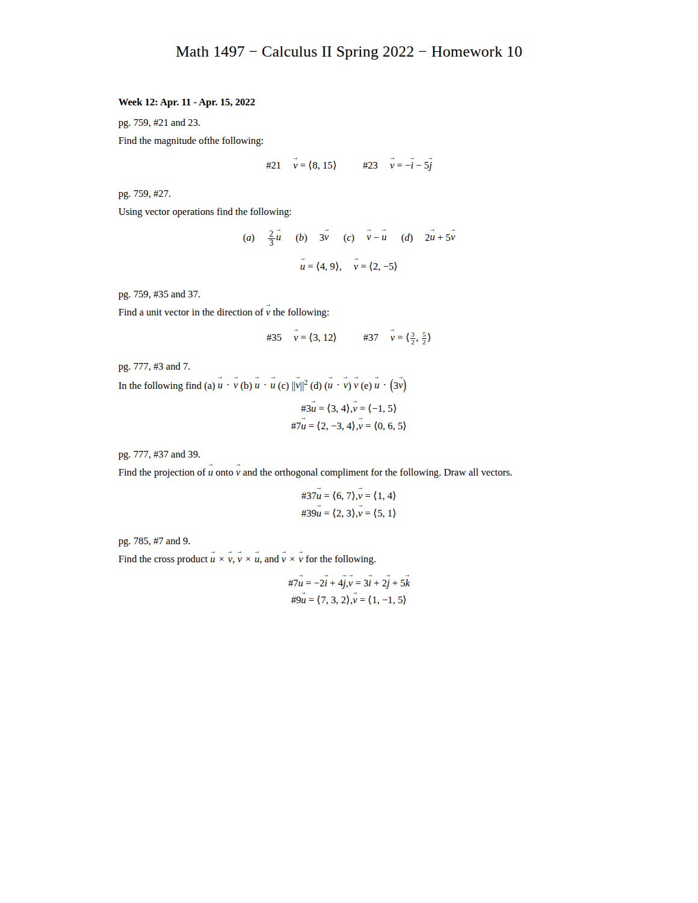Math 1497 − Calculus II Spring 2022 − Homework 10
Week 12: Apr. 11 - Apr. 15, 2022
pg. 759, #21 and 23.
Find the magnitude ofthe following:
#21 v = ⟨8, 15⟩ #23 v = −i − 5j
pg. 759, #27.
Using vector operations find the following:
(a) 23 u (b) 3v (c) v − u (d) 2u + 5v
u = ⟨4, 9⟩, v = ⟨2, −5⟩
pg. 759, #35 and 37.
Find a unit vector in the direction of v the following:
#35 v = ⟨3, 12⟩ #37 v = ⟨32, 52⟩
pg. 777, #3 and 7.
In the following find (a) u · v (b) u · u (c) ||v||2 (d) (u · v) v (e) u · (3v)
#3 u = ⟨3, 4⟩, v = ⟨−1, 5⟩
#7 u = ⟨2, −3, 4⟩, v = ⟨0, 6, 5⟩
pg. 777, #37 and 39.
Find the projection of u onto v and the orthogonal compliment for the following. Draw all vectors.
#37 u = ⟨6, 7⟩, v = ⟨1, 4⟩
#39 u = ⟨2, 3⟩, v = ⟨5, 1⟩
pg. 785, #7 and 9.
Find the cross product u × v, v × u, and v × v for the following.
#7 u = −2i + 4j, v = 3i + 2j + 5k
#9 u = ⟨7, 3, 2⟩, v = ⟨1, −1, 5⟩